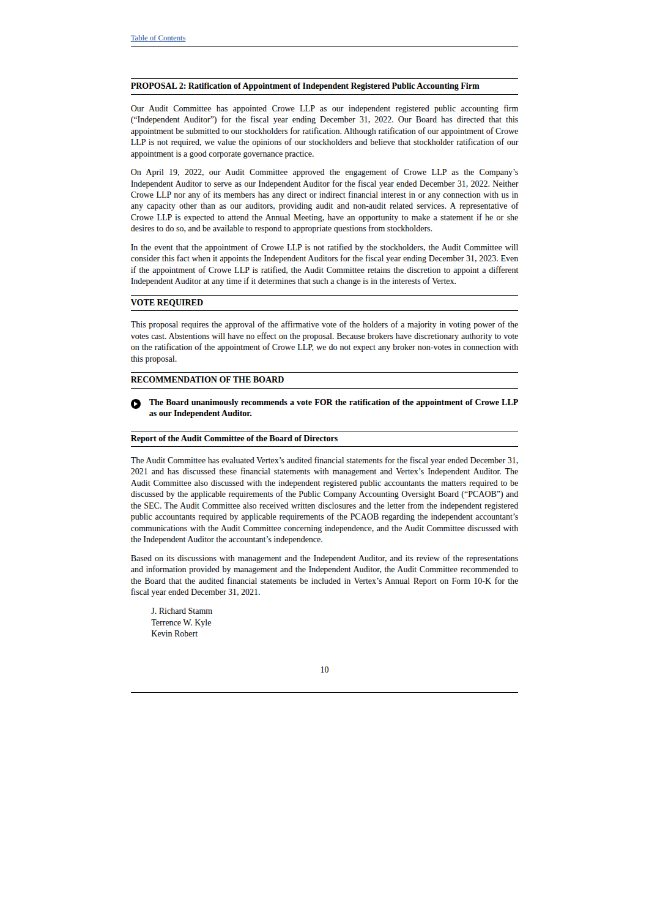Table of Contents
PROPOSAL 2: Ratification of Appointment of Independent Registered Public Accounting Firm
Our Audit Committee has appointed Crowe LLP as our independent registered public accounting firm (“Independent Auditor”) for the fiscal year ending December 31, 2022. Our Board has directed that this appointment be submitted to our stockholders for ratification. Although ratification of our appointment of Crowe LLP is not required, we value the opinions of our stockholders and believe that stockholder ratification of our appointment is a good corporate governance practice.
On April 19, 2022, our Audit Committee approved the engagement of Crowe LLP as the Company’s Independent Auditor to serve as our Independent Auditor for the fiscal year ended December 31, 2022. Neither Crowe LLP nor any of its members has any direct or indirect financial interest in or any connection with us in any capacity other than as our auditors, providing audit and non-audit related services. A representative of Crowe LLP is expected to attend the Annual Meeting, have an opportunity to make a statement if he or she desires to do so, and be available to respond to appropriate questions from stockholders.
In the event that the appointment of Crowe LLP is not ratified by the stockholders, the Audit Committee will consider this fact when it appoints the Independent Auditors for the fiscal year ending December 31, 2023. Even if the appointment of Crowe LLP is ratified, the Audit Committee retains the discretion to appoint a different Independent Auditor at any time if it determines that such a change is in the interests of Vertex.
VOTE REQUIRED
This proposal requires the approval of the affirmative vote of the holders of a majority in voting power of the votes cast. Abstentions will have no effect on the proposal. Because brokers have discretionary authority to vote on the ratification of the appointment of Crowe LLP, we do not expect any broker non-votes in connection with this proposal.
RECOMMENDATION OF THE BOARD
The Board unanimously recommends a vote FOR the ratification of the appointment of Crowe LLP as our Independent Auditor.
Report of the Audit Committee of the Board of Directors
The Audit Committee has evaluated Vertex’s audited financial statements for the fiscal year ended December 31, 2021 and has discussed these financial statements with management and Vertex’s Independent Auditor. The Audit Committee also discussed with the independent registered public accountants the matters required to be discussed by the applicable requirements of the Public Company Accounting Oversight Board (“PCAOB”) and the SEC. The Audit Committee also received written disclosures and the letter from the independent registered public accountants required by applicable requirements of the PCAOB regarding the independent accountant’s communications with the Audit Committee concerning independence, and the Audit Committee discussed with the Independent Auditor the accountant’s independence.
Based on its discussions with management and the Independent Auditor, and its review of the representations and information provided by management and the Independent Auditor, the Audit Committee recommended to the Board that the audited financial statements be included in Vertex’s Annual Report on Form 10-K for the fiscal year ended December 31, 2021.
J. Richard Stamm
Terrence W. Kyle
Kevin Robert
10